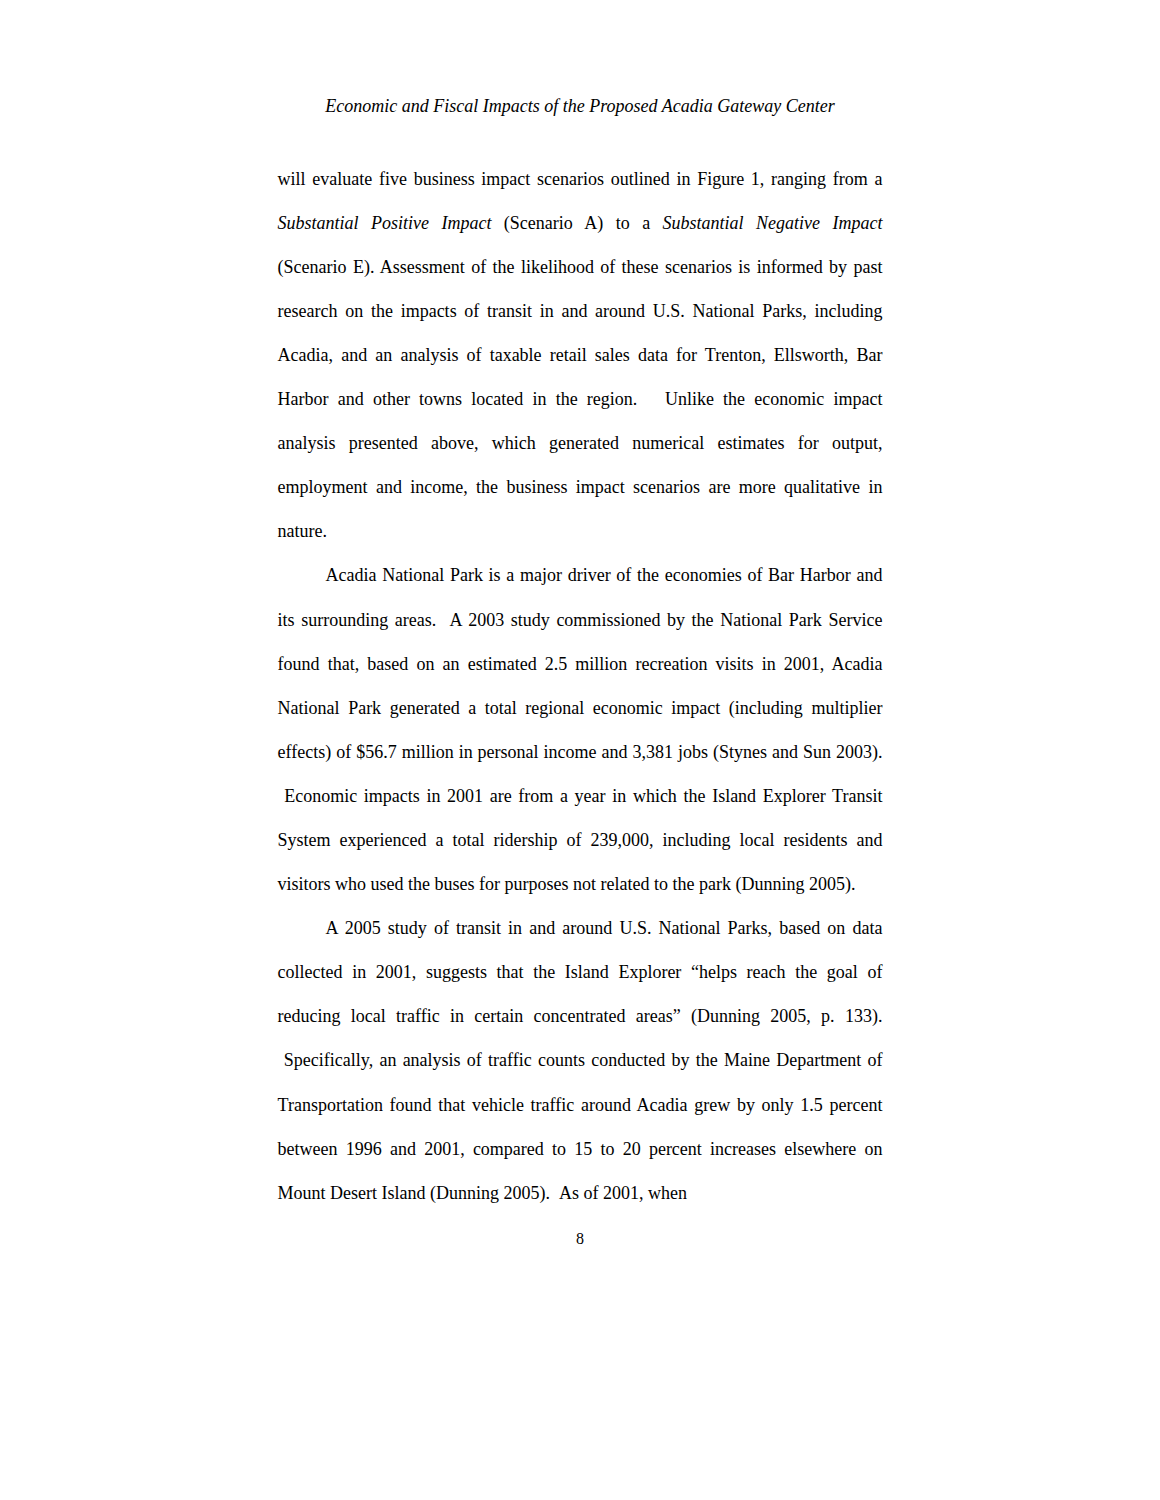Economic and Fiscal Impacts of the Proposed Acadia Gateway Center
will evaluate five business impact scenarios outlined in Figure 1, ranging from a Substantial Positive Impact (Scenario A) to a Substantial Negative Impact (Scenario E). Assessment of the likelihood of these scenarios is informed by past research on the impacts of transit in and around U.S. National Parks, including Acadia, and an analysis of taxable retail sales data for Trenton, Ellsworth, Bar Harbor and other towns located in the region. Unlike the economic impact analysis presented above, which generated numerical estimates for output, employment and income, the business impact scenarios are more qualitative in nature.
Acadia National Park is a major driver of the economies of Bar Harbor and its surrounding areas. A 2003 study commissioned by the National Park Service found that, based on an estimated 2.5 million recreation visits in 2001, Acadia National Park generated a total regional economic impact (including multiplier effects) of $56.7 million in personal income and 3,381 jobs (Stynes and Sun 2003). Economic impacts in 2001 are from a year in which the Island Explorer Transit System experienced a total ridership of 239,000, including local residents and visitors who used the buses for purposes not related to the park (Dunning 2005).
A 2005 study of transit in and around U.S. National Parks, based on data collected in 2001, suggests that the Island Explorer “helps reach the goal of reducing local traffic in certain concentrated areas” (Dunning 2005, p. 133). Specifically, an analysis of traffic counts conducted by the Maine Department of Transportation found that vehicle traffic around Acadia grew by only 1.5 percent between 1996 and 2001, compared to 15 to 20 percent increases elsewhere on Mount Desert Island (Dunning 2005). As of 2001, when
8